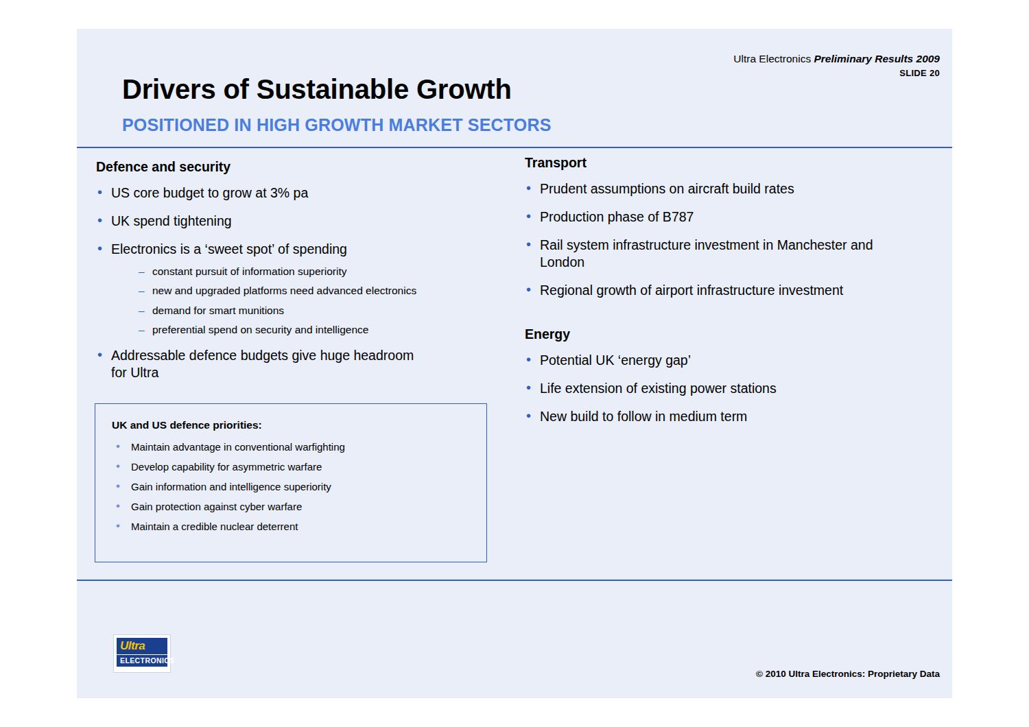Ultra Electronics Preliminary Results 2009
SLIDE 20
Drivers of Sustainable Growth
POSITIONED IN HIGH GROWTH MARKET SECTORS
Defence and security
US core budget to grow at 3% pa
UK spend tightening
Electronics is a ‘sweet spot’ of spending
constant pursuit of information superiority
new and upgraded platforms need advanced electronics
demand for smart munitions
preferential spend on security and intelligence
Addressable defence budgets give huge headroom
for Ultra
UK and US defence priorities:
Maintain advantage in conventional warfighting
Develop capability for asymmetric warfare
Gain information and intelligence superiority
Gain protection against cyber warfare
Maintain a credible nuclear deterrent
Transport
Prudent assumptions on aircraft build rates
Production phase of B787
Rail system infrastructure investment in Manchester and London
Regional growth of airport infrastructure investment
Energy
Potential UK ‘energy gap’
Life extension of existing power stations
New build to follow in medium term
Ultra
ELECTRONICS
© 2010 Ultra Electronics: Proprietary Data